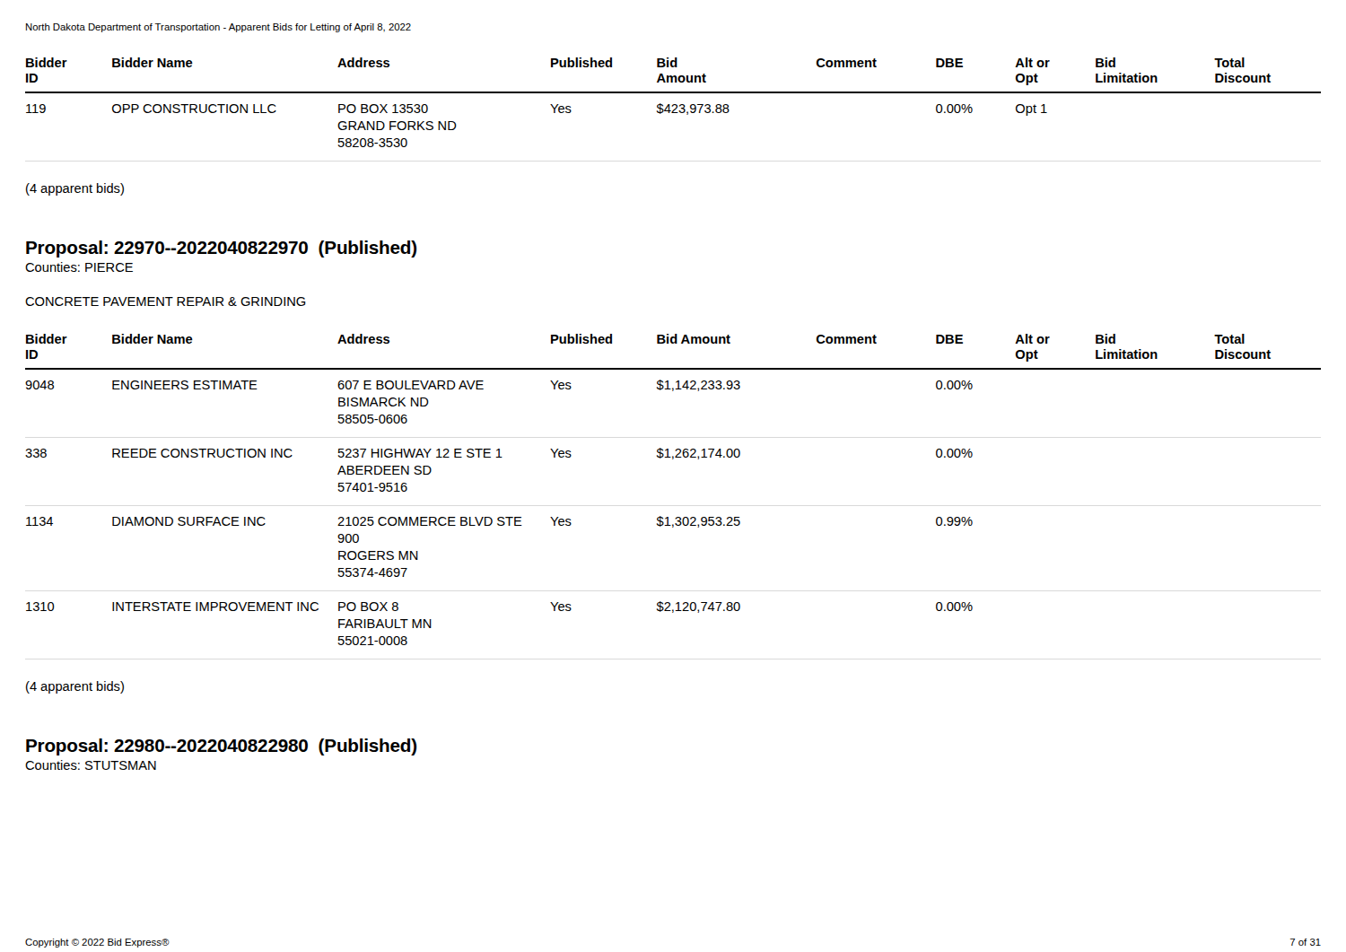North Dakota Department of Transportation - Apparent Bids for Letting of April 8, 2022
| Bidder ID | Bidder Name | Address | Published | Bid Amount | Comment | DBE | Alt or Opt | Bid Limitation | Total Discount |
| --- | --- | --- | --- | --- | --- | --- | --- | --- | --- |
| 119 | OPP CONSTRUCTION LLC | PO BOX 13530 GRAND FORKS ND 58208-3530 | Yes | $423,973.88 | | 0.00% | Opt 1 | | |
(4 apparent bids)
Proposal: 22970--2022040822970 (Published)
Counties: PIERCE
CONCRETE PAVEMENT REPAIR & GRINDING
| Bidder ID | Bidder Name | Address | Published | Bid Amount | Comment | DBE | Alt or Opt | Bid Limitation | Total Discount |
| --- | --- | --- | --- | --- | --- | --- | --- | --- | --- |
| 9048 | ENGINEERS ESTIMATE | 607 E BOULEVARD AVE BISMARCK ND 58505-0606 | Yes | $1,142,233.93 | | 0.00% | | | |
| 338 | REEDE CONSTRUCTION INC | 5237 HIGHWAY 12 E STE 1 ABERDEEN SD 57401-9516 | Yes | $1,262,174.00 | | 0.00% | | | |
| 1134 | DIAMOND SURFACE INC | 21025 COMMERCE BLVD STE 900 ROGERS MN 55374-4697 | Yes | $1,302,953.25 | | 0.99% | | | |
| 1310 | INTERSTATE IMPROVEMENT INC | PO BOX 8 FARIBAULT MN 55021-0008 | Yes | $2,120,747.80 | | 0.00% | | | |
(4 apparent bids)
Proposal: 22980--2022040822980 (Published)
Counties: STUTSMAN
Copyright © 2022 Bid Express® 7 of 31